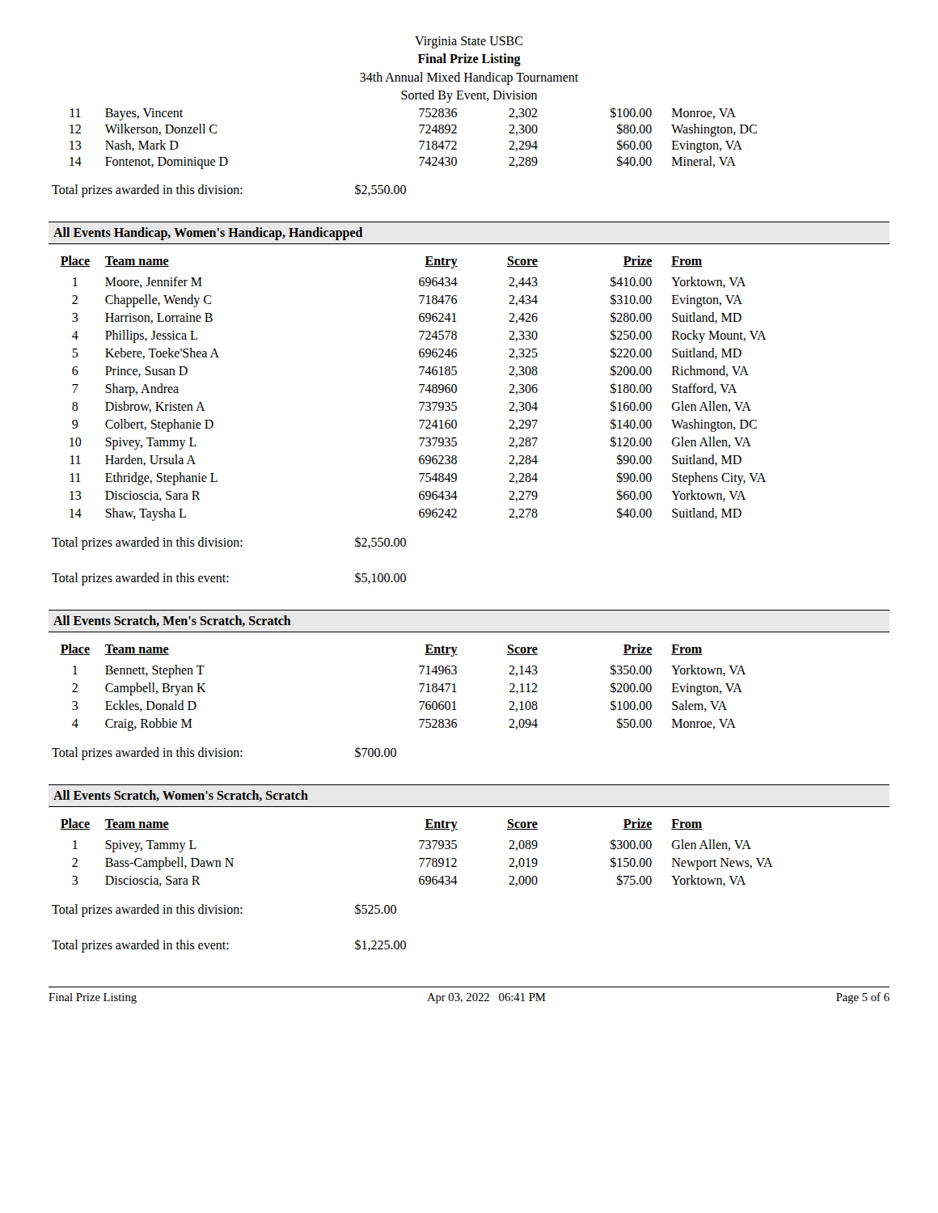Virginia State USBC
Final Prize Listing
34th Annual Mixed Handicap Tournament
Sorted By Event, Division
| 11 | Bayes, Vincent | 752836 | 2,302 | $100.00 | Monroe, VA |
| 12 | Wilkerson, Donzell C | 724892 | 2,300 | $80.00 | Washington, DC |
| 13 | Nash, Mark D | 718472 | 2,294 | $60.00 | Evington, VA |
| 14 | Fontenot, Dominique D | 742430 | 2,289 | $40.00 | Mineral, VA |
| Total prizes awarded in this division: | $2,550.00 | |
All Events Handicap, Women's Handicap, Handicapped
| Place | Team name | Entry | Score | Prize | From |
| 1 | Moore, Jennifer M | 696434 | 2,443 | $410.00 | Yorktown, VA |
| 2 | Chappelle, Wendy C | 718476 | 2,434 | $310.00 | Evington, VA |
| 3 | Harrison, Lorraine B | 696241 | 2,426 | $280.00 | Suitland, MD |
| 4 | Phillips, Jessica L | 724578 | 2,330 | $250.00 | Rocky Mount, VA |
| 5 | Kebere, Toeke'Shea A | 696246 | 2,325 | $220.00 | Suitland, MD |
| 6 | Prince, Susan D | 746185 | 2,308 | $200.00 | Richmond, VA |
| 7 | Sharp, Andrea | 748960 | 2,306 | $180.00 | Stafford, VA |
| 8 | Disbrow, Kristen A | 737935 | 2,304 | $160.00 | Glen Allen, VA |
| 9 | Colbert, Stephanie D | 724160 | 2,297 | $140.00 | Washington, DC |
| 10 | Spivey, Tammy L | 737935 | 2,287 | $120.00 | Glen Allen, VA |
| 11 | Harden, Ursula A | 696238 | 2,284 | $90.00 | Suitland, MD |
| 11 | Ethridge, Stephanie L | 754849 | 2,284 | $90.00 | Stephens City, VA |
| 13 | Discioscia, Sara R | 696434 | 2,279 | $60.00 | Yorktown, VA |
| 14 | Shaw, Taysha L | 696242 | 2,278 | $40.00 | Suitland, MD |
| Total prizes awarded in this division: | $2,550.00 | |
| Total prizes awarded in this event: | $5,100.00 | |
All Events Scratch, Men's Scratch, Scratch
| Place | Team name | Entry | Score | Prize | From |
| 1 | Bennett, Stephen T | 714963 | 2,143 | $350.00 | Yorktown, VA |
| 2 | Campbell, Bryan K | 718471 | 2,112 | $200.00 | Evington, VA |
| 3 | Eckles, Donald D | 760601 | 2,108 | $100.00 | Salem, VA |
| 4 | Craig, Robbie M | 752836 | 2,094 | $50.00 | Monroe, VA |
| Total prizes awarded in this division: | $700.00 | |
All Events Scratch, Women's Scratch, Scratch
| Place | Team name | Entry | Score | Prize | From |
| 1 | Spivey, Tammy L | 737935 | 2,089 | $300.00 | Glen Allen, VA |
| 2 | Bass-Campbell, Dawn N | 778912 | 2,019 | $150.00 | Newport News, VA |
| 3 | Discioscia, Sara R | 696434 | 2,000 | $75.00 | Yorktown, VA |
| Total prizes awarded in this division: | $525.00 | |
| Total prizes awarded in this event: | $1,225.00 | |
Final Prize Listing
Apr 03, 2022 06:41 PM
Page 5 of 6